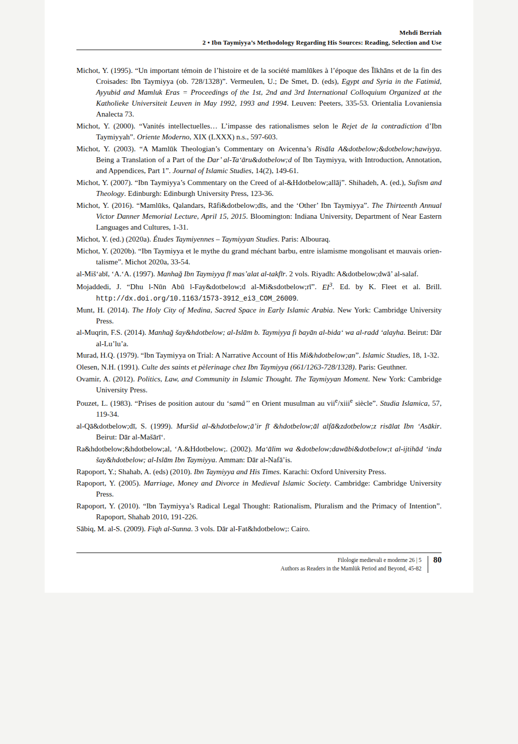Mehdi Berriah 2 • Ibn Taymiyya’s Methodology Regarding His Sources: Reading, Selection and Use
Michot, Y. (1995). “Un important témoin de l’histoire et de la société mamlūkes à l’époque des Īlkhāns et de la fin des Croisades: Ibn Taymiyya (ob. 728/1328)”. Vermeulen, U.; De Smet, D. (eds), Egypt and Syria in the Fatimid, Ayyubid and Mamluk Eras = Proceedings of the 1st, 2nd and 3rd International Colloquium Organized at the Katholieke Universiteit Leuven in May 1992, 1993 and 1994. Leuven: Peeters, 335-53. Orientalia Lovaniensia Analecta 73.
Michot, Y. (2000). “Vanités intellectuelles… L’impasse des rationalismes selon le Rejet de la contradiction d’Ibn Taymiyyah”. Oriente Moderno, XIX (LXXX) n.s., 597-603.
Michot, Y. (2003). “A Mamlūk Theologian’s Commentary on Avicenna’s Risāla A&dotbelow;&dotbelow;hawiyya. Being a Translation of a Part of the Dar’ al-Ta‘āru&dotbelow;d of Ibn Taymiyya, with Introduction, Annotation, and Appendices, Part 1”. Journal of Islamic Studies, 14(2), 149-61.
Michot, Y. (2007). “Ibn Taymiyya’s Commentary on the Creed of al-&Hdotbelow;allāj”. Shihadeh, A. (ed.), Sufism and Theology. Edinburgh: Edinburgh University Press, 123-36.
Michot, Y. (2016). “Mamlūks, Qalandars, Rāfi&dotbelow;dīs, and the ‘Other’ Ibn Taymiyya”. The Thirteenth Annual Victor Danner Memorial Lecture, April 15, 2015. Bloomington: Indiana University, Department of Near Eastern Languages and Cultures, 1-31.
Michot, Y. (ed.) (2020a). Études Taymiyennes – Taymiyyan Studies. Paris: Albouraq.
Michot, Y. (2020b). “Ibn Taymiyya et le mythe du grand méchant barbu, entre islamisme mongolisant et mauvais orientalisme”. Michot 2020a, 33-54.
al-Miš‘abī, ‘A.‘A. (1997). Manhağ Ibn Taymiyya fī mas’alat al-takfīr. 2 vols. Riyadh: A&dotbelow;dwā’ al-salaf.
Mojaddedi, J. “Dhu l-Nūn Abū l-Fay&dotbelow;d al-Mi&sdotbelow;rī”. EI3. Ed. by K. Fleet et al. Brill. http://dx.doi.org/10.1163/1573-3912_ei3_COM_26009.
Munt, H. (2014). The Holy City of Medina, Sacred Space in Early Islamic Arabia. New York: Cambridge University Press.
al-Muqrin, F.S. (2014). Manhağ šay&hdotbelow; al-Islām b. Taymiyya fi bayān al-bida‘ wa al-radd ‘alayha. Beirut: Dār al-Lu’lu’a.
Murad, H.Q. (1979). “Ibn Taymiyya on Trial: A Narrative Account of His Mi&hdotbelow;an”. Islamic Studies, 18, 1-32.
Olesen, N.H. (1991). Culte des saints et pèlerinage chez Ibn Taymiyya (661/1263-728/1328). Paris: Geuthner.
Ovamir, A. (2012). Politics, Law, and Community in Islamic Thought. The Taymiyyan Moment. New York: Cambridge University Press.
Pouzet, L. (1983). “Prises de position autour du ‘samâ’’ en Orient musulman au viie/xiiie siècle”. Studia Islamica, 57, 119-34.
al-Qā&dotbelow;dī, S. (1999). Muršid al-&hdotbelow;ā’ir fī &hdotbelow;āl alfā&zdotbelow;z risālat Ibn ‘Asākir. Beirut: Dār al-Mašārī‘.
Ra&hdotbelow;&hdotbelow;al, ‘A.&Hdotbelow;. (2002). Ma‘ālim wa &dotbelow;dawābi&dotbelow;t al-ijtihād ‘inda šay&hdotbelow; al-Islām Ibn Taymiyya. Amman: Dār al-Nafā’is.
Rapoport, Y.; Shahab, A. (eds) (2010). Ibn Taymiyya and His Times. Karachi: Oxford University Press.
Rapoport, Y. (2005). Marriage, Money and Divorce in Medieval Islamic Society. Cambridge: Cambridge University Press.
Rapoport, Y. (2010). “Ibn Taymiyya’s Radical Legal Thought: Rationalism, Pluralism and the Primacy of Intention”. Rapoport, Shahab 2010, 191-226.
Sābiq, M. al-S. (2009). Fiqh al-Sunna. 3 vols. Dār al-Fat&hdotbelow;: Cairo.
Filologie medievali e moderne 26 | 5
Authors as Readers in the Mamlūk Period and Beyond, 45-82
80